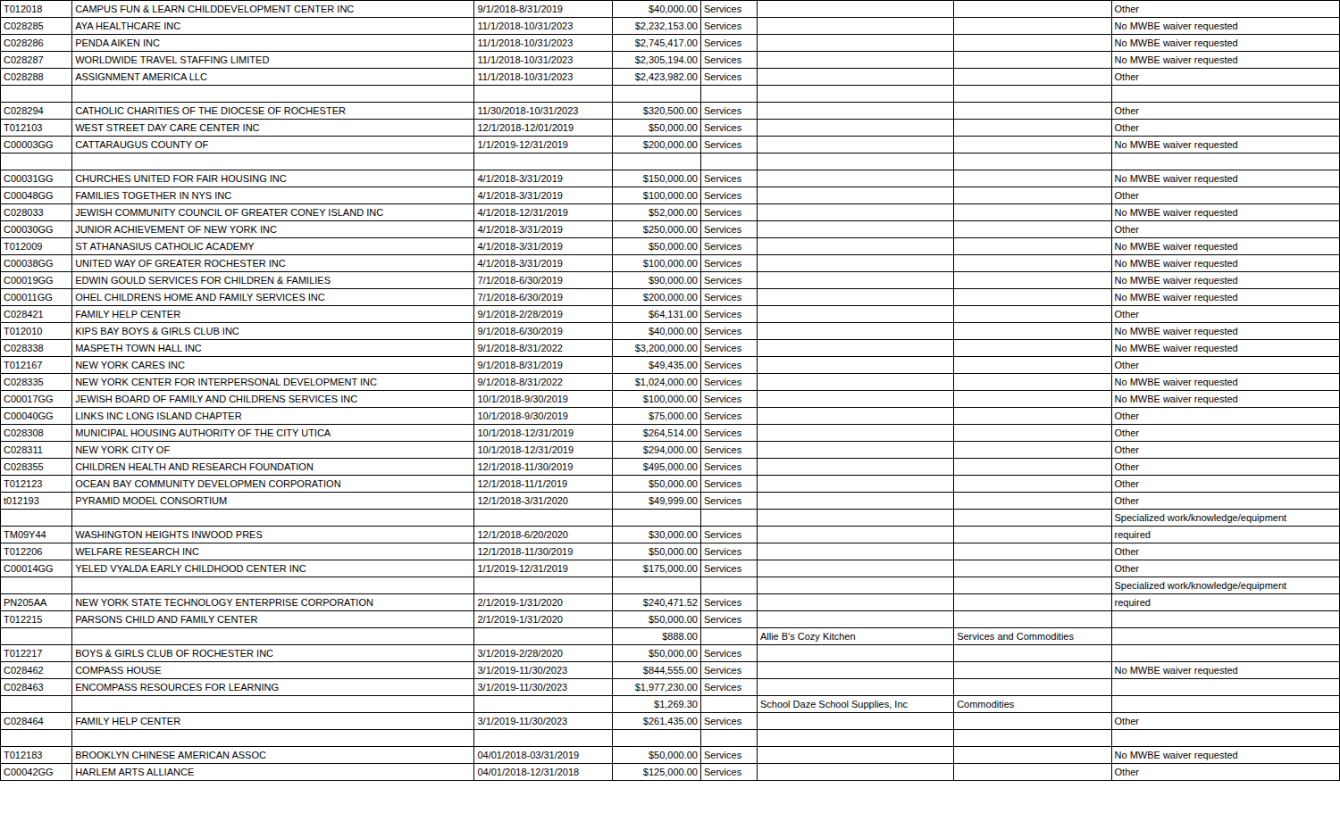| T012018 | CAMPUS FUN & LEARN CHILDDEVELOPMENT CENTER INC | 9/1/2018-8/31/2019 | $40,000.00 | Services | | | Other |
| C028285 | AYA HEALTHCARE INC | 11/1/2018-10/31/2023 | $2,232,153.00 | Services | | | No MWBE waiver requested |
| C028286 | PENDA AIKEN INC | 11/1/2018-10/31/2023 | $2,745,417.00 | Services | | | No MWBE waiver requested |
| C028287 | WORLDWIDE TRAVEL STAFFING LIMITED | 11/1/2018-10/31/2023 | $2,305,194.00 | Services | | | No MWBE waiver requested |
| C028288 | ASSIGNMENT AMERICA LLC | 11/1/2018-10/31/2023 | $2,423,982.00 | Services | | | Other |
| C028294 | CATHOLIC CHARITIES OF THE DIOCESE OF ROCHESTER | 11/30/2018-10/31/2023 | $320,500.00 | Services | | | Other |
| T012103 | WEST STREET DAY CARE CENTER INC | 12/1/2018-12/01/2019 | $50,000.00 | Services | | | Other |
| C00003GG | CATTARAUGUS COUNTY OF | 1/1/2019-12/31/2019 | $200,000.00 | Services | | | No MWBE waiver requested |
| C00031GG | CHURCHES UNITED FOR FAIR HOUSING INC | 4/1/2018-3/31/2019 | $150,000.00 | Services | | | No MWBE waiver requested |
| C00048GG | FAMILIES TOGETHER IN NYS INC | 4/1/2018-3/31/2019 | $100,000.00 | Services | | | Other |
| C028033 | JEWISH COMMUNITY COUNCIL OF GREATER CONEY ISLAND INC | 4/1/2018-12/31/2019 | $52,000.00 | Services | | | No MWBE waiver requested |
| C00030GG | JUNIOR ACHIEVEMENT OF NEW YORK INC | 4/1/2018-3/31/2019 | $250,000.00 | Services | | | Other |
| T012009 | ST ATHANASIUS CATHOLIC ACADEMY | 4/1/2018-3/31/2019 | $50,000.00 | Services | | | No MWBE waiver requested |
| C00038GG | UNITED WAY OF GREATER ROCHESTER INC | 4/1/2018-3/31/2019 | $100,000.00 | Services | | | No MWBE waiver requested |
| C00019GG | EDWIN GOULD SERVICES FOR CHILDREN & FAMILIES | 7/1/2018-6/30/2019 | $90,000.00 | Services | | | No MWBE waiver requested |
| C00011GG | OHEL CHILDRENS HOME AND FAMILY SERVICES INC | 7/1/2018-6/30/2019 | $200,000.00 | Services | | | No MWBE waiver requested |
| C028421 | FAMILY HELP CENTER | 9/1/2018-2/28/2019 | $64,131.00 | Services | | | Other |
| T012010 | KIPS BAY BOYS & GIRLS CLUB INC | 9/1/2018-6/30/2019 | $40,000.00 | Services | | | No MWBE waiver requested |
| C028338 | MASPETH TOWN HALL INC | 9/1/2018-8/31/2022 | $3,200,000.00 | Services | | | No MWBE waiver requested |
| T012167 | NEW YORK CARES INC | 9/1/2018-8/31/2019 | $49,435.00 | Services | | | Other |
| C028335 | NEW YORK CENTER FOR INTERPERSONAL DEVELOPMENT INC | 9/1/2018-8/31/2022 | $1,024,000.00 | Services | | | No MWBE waiver requested |
| C00017GG | JEWISH BOARD OF FAMILY AND CHILDRENS SERVICES INC | 10/1/2018-9/30/2019 | $100,000.00 | Services | | | No MWBE waiver requested |
| C00040GG | LINKS INC LONG ISLAND CHAPTER | 10/1/2018-9/30/2019 | $75,000.00 | Services | | | Other |
| C028308 | MUNICIPAL HOUSING AUTHORITY OF THE CITY UTICA | 10/1/2018-12/31/2019 | $264,514.00 | Services | | | Other |
| C028311 | NEW YORK CITY OF | 10/1/2018-12/31/2019 | $294,000.00 | Services | | | Other |
| C028355 | CHILDREN HEALTH AND RESEARCH FOUNDATION | 12/1/2018-11/30/2019 | $495,000.00 | Services | | | Other |
| T012123 | OCEAN BAY COMMUNITY DEVELOPMEN CORPORATION | 12/1/2018-11/1/2019 | $50,000.00 | Services | | | Other |
| t012193 | PYRAMID MODEL CONSORTIUM | 12/1/2018-3/31/2020 | $49,999.00 | Services | | | Other |
| | | | | | | | Specialized work/knowledge/equipment |
| TM09Y44 | WASHINGTON HEIGHTS INWOOD PRES | 12/1/2018-6/20/2020 | $30,000.00 | Services | | | required |
| T012206 | WELFARE RESEARCH INC | 12/1/2018-11/30/2019 | $50,000.00 | Services | | | Other |
| C00014GG | YELED VYALDA EARLY CHILDHOOD CENTER INC | 1/1/2019-12/31/2019 | $175,000.00 | Services | | | Other |
| | | | | | | | Specialized work/knowledge/equipment |
| PN205AA | NEW YORK STATE TECHNOLOGY ENTERPRISE CORPORATION | 2/1/2019-1/31/2020 | $240,471.52 | Services | | | required |
| T012215 | PARSONS CHILD AND FAMILY CENTER | 2/1/2019-1/31/2020 | $50,000.00 | Services | | | |
| | | | $888.00 | | Allie B's Cozy Kitchen | Services and Commodities | |
| T012217 | BOYS & GIRLS CLUB OF ROCHESTER INC | 3/1/2019-2/28/2020 | $50,000.00 | Services | | | |
| C028462 | COMPASS HOUSE | 3/1/2019-11/30/2023 | $844,555.00 | Services | | | No MWBE waiver requested |
| C028463 | ENCOMPASS RESOURCES FOR LEARNING | 3/1/2019-11/30/2023 | $1,977,230.00 | Services | | | |
| | | | $1,269.30 | | School Daze School Supplies, Inc | Commodities | |
| C028464 | FAMILY HELP CENTER | 3/1/2019-11/30/2023 | $261,435.00 | Services | | | Other |
| T012183 | BROOKLYN CHINESE AMERICAN ASSOC | 04/01/2018-03/31/2019 | $50,000.00 | Services | | | No MWBE waiver requested |
| C00042GG | HARLEM ARTS ALLIANCE | 04/01/2018-12/31/2018 | $125,000.00 | Services | | | Other |